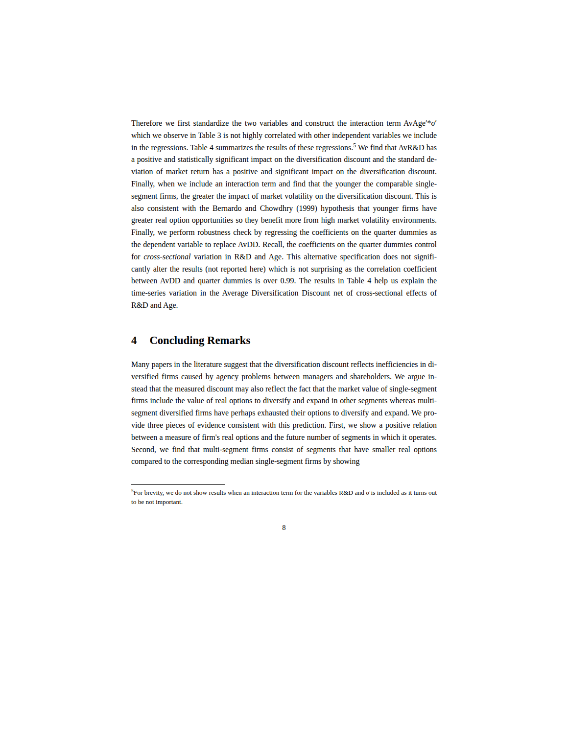Therefore we first standardize the two variables and construct the interaction term AvAge′*σ′ which we observe in Table 3 is not highly correlated with other independent variables we include in the regressions. Table 4 summarizes the results of these regressions.5 We find that AvR&D has a positive and statistically significant impact on the diversification discount and the standard deviation of market return has a positive and significant impact on the diversification discount. Finally, when we include an interaction term and find that the younger the comparable single-segment firms, the greater the impact of market volatility on the diversification discount. This is also consistent with the Bernardo and Chowdhry (1999) hypothesis that younger firms have greater real option opportunities so they benefit more from high market volatility environments. Finally, we perform robustness check by regressing the coefficients on the quarter dummies as the dependent variable to replace AvDD. Recall, the coefficients on the quarter dummies control for cross-sectional variation in R&D and Age. This alternative specification does not significantly alter the results (not reported here) which is not surprising as the correlation coefficient between AvDD and quarter dummies is over 0.99. The results in Table 4 help us explain the time-series variation in the Average Diversification Discount net of cross-sectional effects of R&D and Age.
4 Concluding Remarks
Many papers in the literature suggest that the diversification discount reflects inefficiencies in diversified firms caused by agency problems between managers and shareholders. We argue instead that the measured discount may also reflect the fact that the market value of single-segment firms include the value of real options to diversify and expand in other segments whereas multi-segment diversified firms have perhaps exhausted their options to diversify and expand. We provide three pieces of evidence consistent with this prediction. First, we show a positive relation between a measure of firm's real options and the future number of segments in which it operates. Second, we find that multi-segment firms consist of segments that have smaller real options compared to the corresponding median single-segment firms by showing
5For brevity, we do not show results when an interaction term for the variables R&D and σ is included as it turns out to be not important.
8